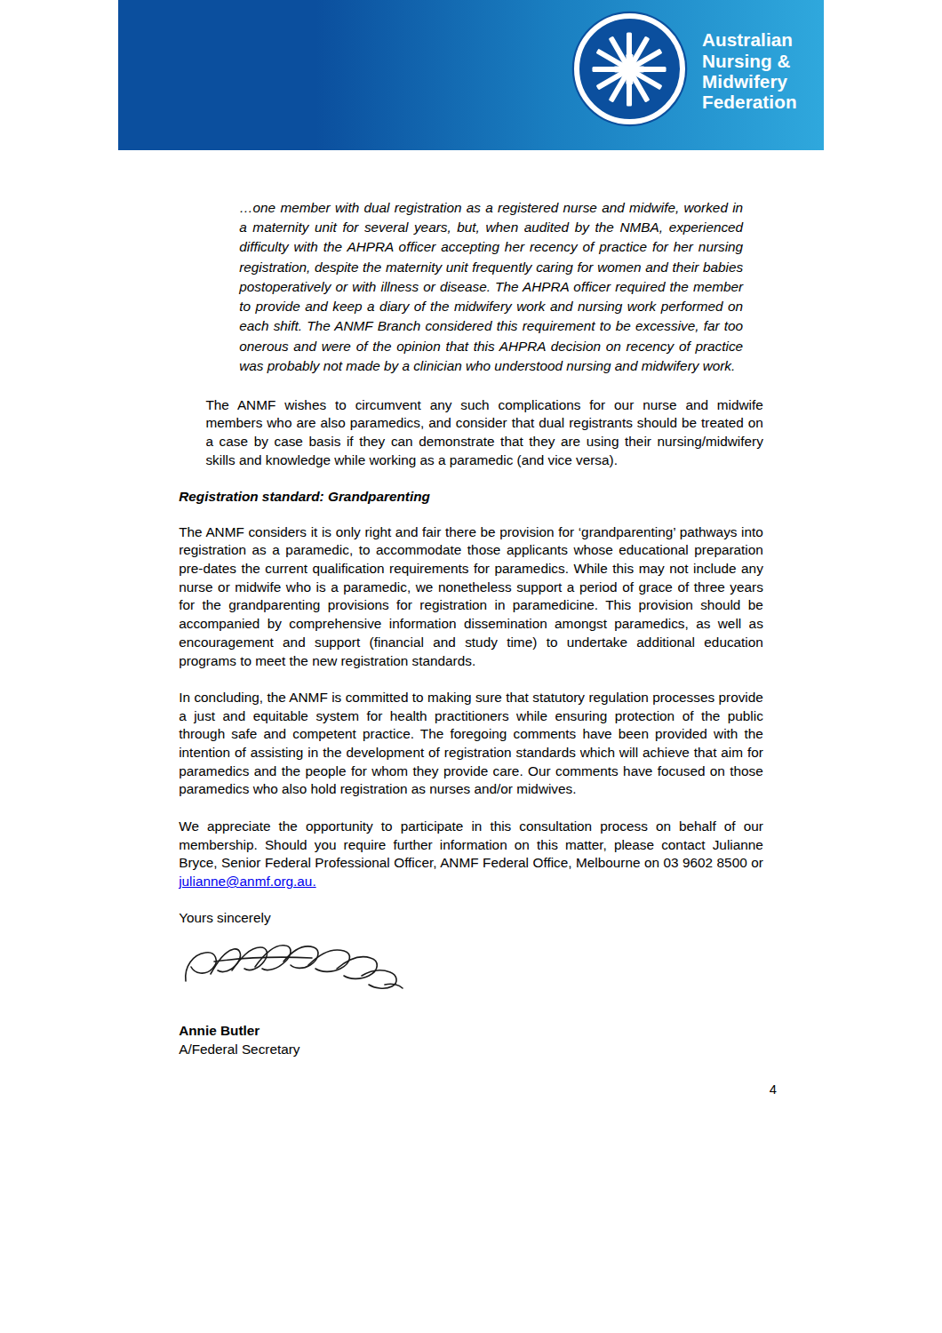Australian
Nursing &
Midwifery
Federation
…one member with dual registration as a registered nurse and midwife, worked in a maternity unit for several years, but, when audited by the NMBA, experienced difficulty with the AHPRA officer accepting her recency of practice for her nursing registration, despite the maternity unit frequently caring for women and their babies postoperatively or with illness or disease. The AHPRA officer required the member to provide and keep a diary of the midwifery work and nursing work performed on each shift. The ANMF Branch considered this requirement to be excessive, far too onerous and were of the opinion that this AHPRA decision on recency of practice was probably not made by a clinician who understood nursing and midwifery work.
The ANMF wishes to circumvent any such complications for our nurse and midwife members who are also paramedics, and consider that dual registrants should be treated on a case by case basis if they can demonstrate that they are using their nursing/midwifery skills and knowledge while working as a paramedic (and vice versa).
Registration standard: Grandparenting
The ANMF considers it is only right and fair there be provision for ‘grandparenting’ pathways into registration as a paramedic, to accommodate those applicants whose educational preparation pre-dates the current qualification requirements for paramedics. While this may not include any nurse or midwife who is a paramedic, we nonetheless support a period of grace of three years for the grandparenting provisions for registration in paramedicine. This provision should be accompanied by comprehensive information dissemination amongst paramedics, as well as encouragement and support (financial and study time) to undertake additional education programs to meet the new registration standards.
In concluding, the ANMF is committed to making sure that statutory regulation processes provide a just and equitable system for health practitioners while ensuring protection of the public through safe and competent practice. The foregoing comments have been provided with the intention of assisting in the development of registration standards which will achieve that aim for paramedics and the people for whom they provide care. Our comments have focused on those paramedics who also hold registration as nurses and/or midwives.
We appreciate the opportunity to participate in this consultation process on behalf of our membership. Should you require further information on this matter, please contact Julianne Bryce, Senior Federal Professional Officer, ANMF Federal Office, Melbourne on 03 9602 8500 or julianne@anmf.org.au.
Yours sincerely
Annie Butler
A/Federal Secretary
4